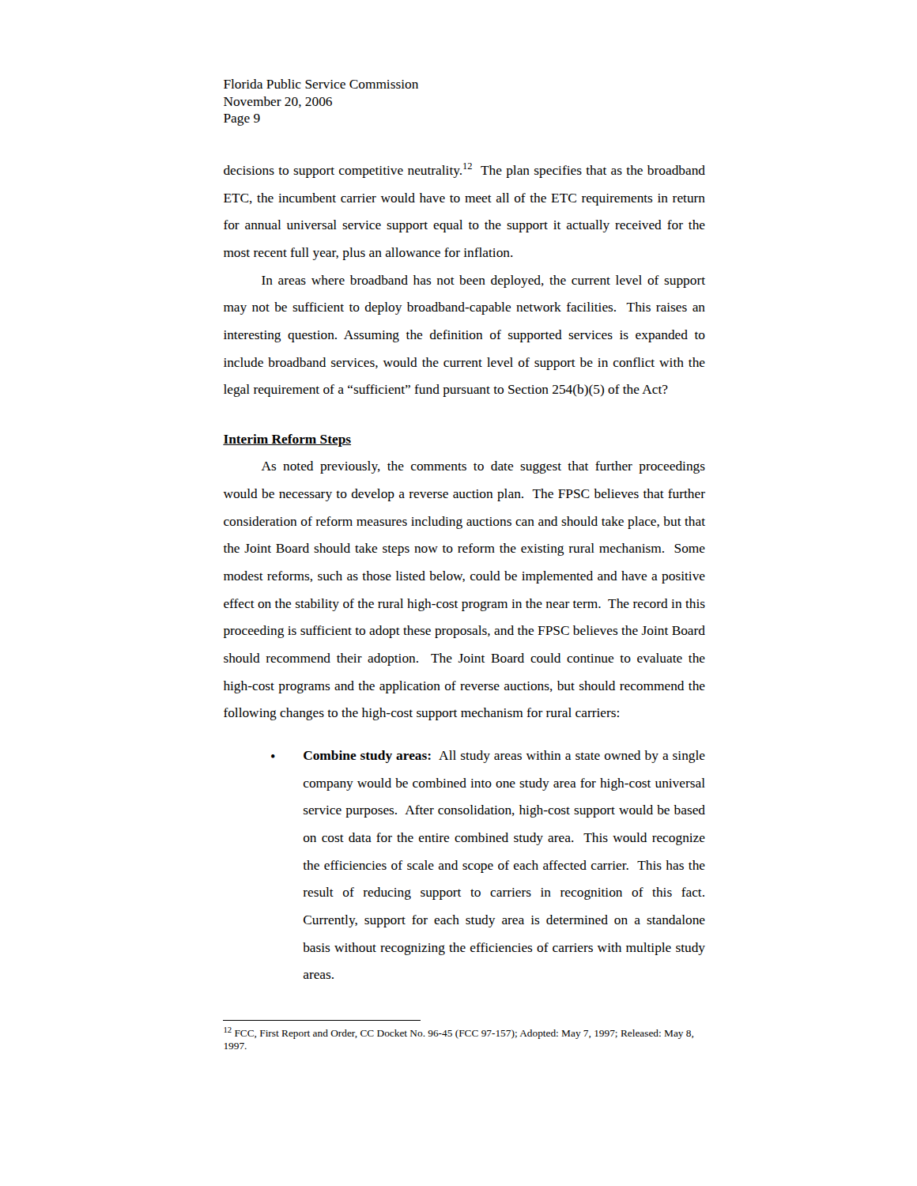Florida Public Service Commission
November 20, 2006
Page 9
decisions to support competitive neutrality.12 The plan specifies that as the broadband ETC, the incumbent carrier would have to meet all of the ETC requirements in return for annual universal service support equal to the support it actually received for the most recent full year, plus an allowance for inflation.
In areas where broadband has not been deployed, the current level of support may not be sufficient to deploy broadband-capable network facilities. This raises an interesting question. Assuming the definition of supported services is expanded to include broadband services, would the current level of support be in conflict with the legal requirement of a “sufficient” fund pursuant to Section 254(b)(5) of the Act?
Interim Reform Steps
As noted previously, the comments to date suggest that further proceedings would be necessary to develop a reverse auction plan. The FPSC believes that further consideration of reform measures including auctions can and should take place, but that the Joint Board should take steps now to reform the existing rural mechanism. Some modest reforms, such as those listed below, could be implemented and have a positive effect on the stability of the rural high-cost program in the near term. The record in this proceeding is sufficient to adopt these proposals, and the FPSC believes the Joint Board should recommend their adoption. The Joint Board could continue to evaluate the high-cost programs and the application of reverse auctions, but should recommend the following changes to the high-cost support mechanism for rural carriers:
Combine study areas: All study areas within a state owned by a single company would be combined into one study area for high-cost universal service purposes. After consolidation, high-cost support would be based on cost data for the entire combined study area. This would recognize the efficiencies of scale and scope of each affected carrier. This has the result of reducing support to carriers in recognition of this fact. Currently, support for each study area is determined on a standalone basis without recognizing the efficiencies of carriers with multiple study areas.
12 FCC, First Report and Order, CC Docket No. 96-45 (FCC 97-157); Adopted: May 7, 1997; Released: May 8, 1997.